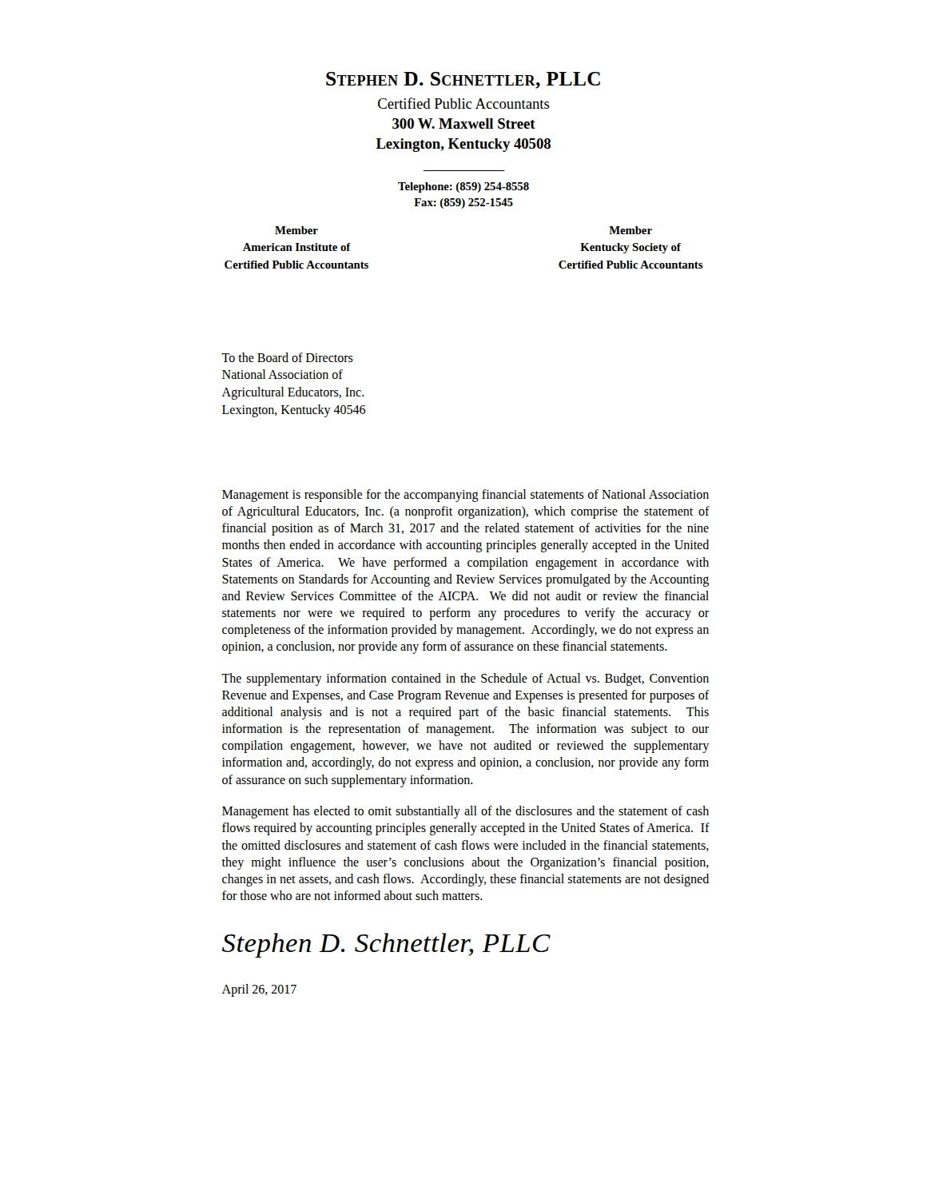Stephen D. Schnettler, PLLC
Certified Public Accountants
300 W. Maxwell Street
Lexington, Kentucky 40508
____________
Telephone: (859) 254-8558
Fax: (859) 252-1545
| Member | | Member |
| American Institute of | | Kentucky Society of |
| Certified Public Accountants | | Certified Public Accountants |
To the Board of Directors
National Association of
Agricultural Educators, Inc.
Lexington, Kentucky 40546
Management is responsible for the accompanying financial statements of National Association of Agricultural Educators, Inc. (a nonprofit organization), which comprise the statement of financial position as of March 31, 2017 and the related statement of activities for the nine months then ended in accordance with accounting principles generally accepted in the United States of America. We have performed a compilation engagement in accordance with Statements on Standards for Accounting and Review Services promulgated by the Accounting and Review Services Committee of the AICPA. We did not audit or review the financial statements nor were we required to perform any procedures to verify the accuracy or completeness of the information provided by management. Accordingly, we do not express an opinion, a conclusion, nor provide any form of assurance on these financial statements.
The supplementary information contained in the Schedule of Actual vs. Budget, Convention Revenue and Expenses, and Case Program Revenue and Expenses is presented for purposes of additional analysis and is not a required part of the basic financial statements. This information is the representation of management. The information was subject to our compilation engagement, however, we have not audited or reviewed the supplementary information and, accordingly, do not express and opinion, a conclusion, nor provide any form of assurance on such supplementary information.
Management has elected to omit substantially all of the disclosures and the statement of cash flows required by accounting principles generally accepted in the United States of America. If the omitted disclosures and statement of cash flows were included in the financial statements, they might influence the user’s conclusions about the Organization’s financial position, changes in net assets, and cash flows. Accordingly, these financial statements are not designed for those who are not informed about such matters.
Stephen D. Schnettler, PLLC
April 26, 2017